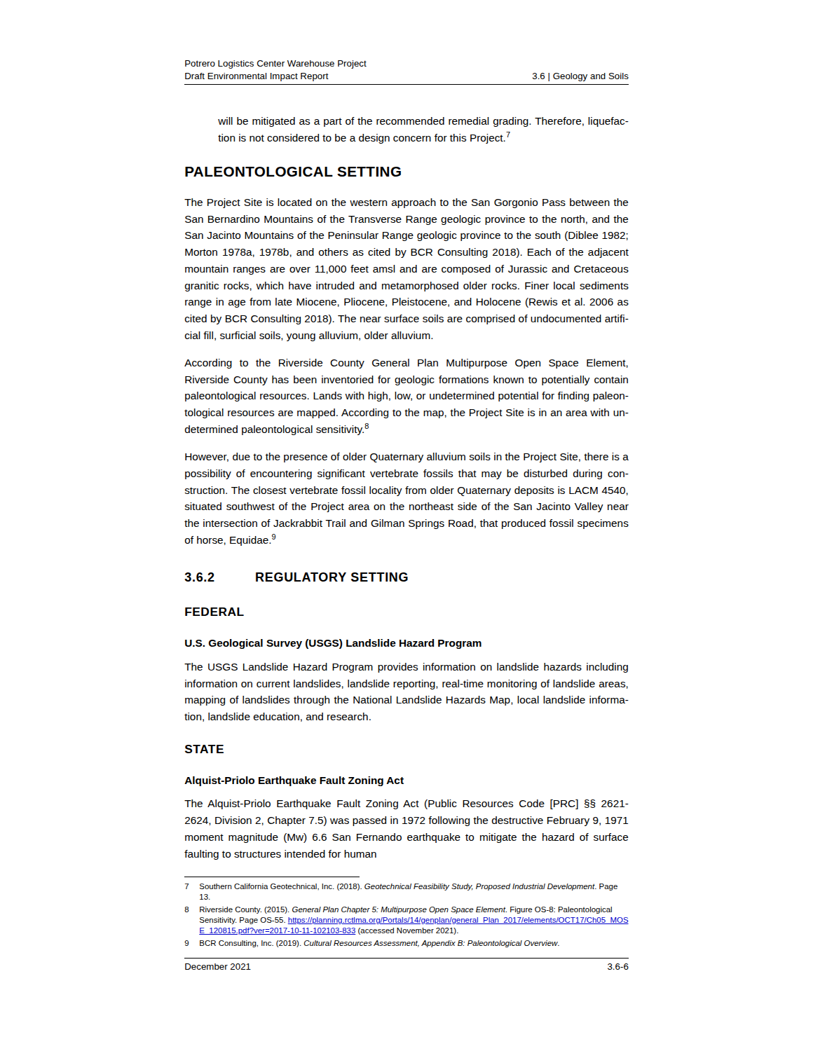Potrero Logistics Center Warehouse Project
Draft Environmental Impact Report
3.6 | Geology and Soils
will be mitigated as a part of the recommended remedial grading. Therefore, liquefaction is not considered to be a design concern for this Project.7
Paleontological Setting
The Project Site is located on the western approach to the San Gorgonio Pass between the San Bernardino Mountains of the Transverse Range geologic province to the north, and the San Jacinto Mountains of the Peninsular Range geologic province to the south (Diblee 1982; Morton 1978a, 1978b, and others as cited by BCR Consulting 2018). Each of the adjacent mountain ranges are over 11,000 feet amsl and are composed of Jurassic and Cretaceous granitic rocks, which have intruded and metamorphosed older rocks. Finer local sediments range in age from late Miocene, Pliocene, Pleistocene, and Holocene (Rewis et al. 2006 as cited by BCR Consulting 2018). The near surface soils are comprised of undocumented artificial fill, surficial soils, young alluvium, older alluvium.
According to the Riverside County General Plan Multipurpose Open Space Element, Riverside County has been inventoried for geologic formations known to potentially contain paleontological resources. Lands with high, low, or undetermined potential for finding paleontological resources are mapped. According to the map, the Project Site is in an area with undetermined paleontological sensitivity.8
However, due to the presence of older Quaternary alluvium soils in the Project Site, there is a possibility of encountering significant vertebrate fossils that may be disturbed during construction. The closest vertebrate fossil locality from older Quaternary deposits is LACM 4540, situated southwest of the Project area on the northeast side of the San Jacinto Valley near the intersection of Jackrabbit Trail and Gilman Springs Road, that produced fossil specimens of horse, Equidae.9
3.6.2 Regulatory Setting
Federal
U.S. Geological Survey (USGS) Landslide Hazard Program
The USGS Landslide Hazard Program provides information on landslide hazards including information on current landslides, landslide reporting, real-time monitoring of landslide areas, mapping of landslides through the National Landslide Hazards Map, local landslide information, landslide education, and research.
State
Alquist-Priolo Earthquake Fault Zoning Act
The Alquist-Priolo Earthquake Fault Zoning Act (Public Resources Code [PRC] §§ 2621-2624, Division 2, Chapter 7.5) was passed in 1972 following the destructive February 9, 1971 moment magnitude (Mw) 6.6 San Fernando earthquake to mitigate the hazard of surface faulting to structures intended for human
7 Southern California Geotechnical, Inc. (2018). Geotechnical Feasibility Study, Proposed Industrial Development. Page 13.
8 Riverside County. (2015). General Plan Chapter 5: Multipurpose Open Space Element. Figure OS-8: Paleontological Sensitivity. Page OS-55. https://planning.rctlma.org/Portals/14/genplan/general_Plan_2017/elements/OCT17/Ch05_MOSE_120815.pdf?ver=2017-10-11-102103-833 (accessed November 2021).
9 BCR Consulting, Inc. (2019). Cultural Resources Assessment, Appendix B: Paleontological Overview.
December 2021
3.6-6